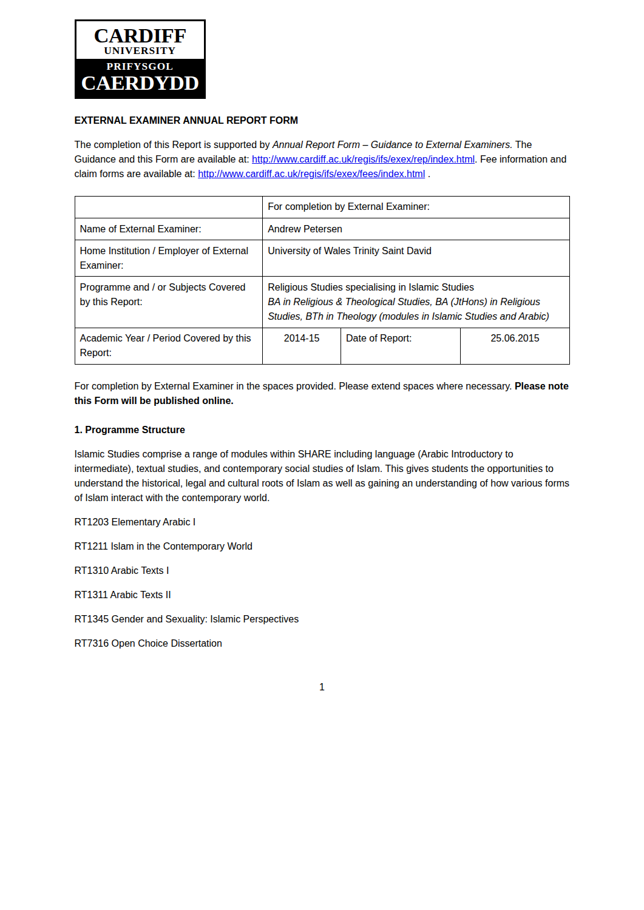CARDIFF
UNIVERSITY
PRIFYSGOL
CAERDYDD
External Examiner Annual Report Form
The completion of this Report is supported by Annual Report Form – Guidance to External Examiners. The Guidance and this Form are available at: http://www.cardiff.ac.uk/regis/ifs/exex/rep/index.html. Fee information and claim forms are available at: http://www.cardiff.ac.uk/regis/ifs/exex/fees/index.html .
| | For completion by External Examiner: |
| Name of External Examiner: | Andrew Petersen |
| Home Institution / Employer of External Examiner: | University of Wales Trinity Saint David |
| Programme and / or Subjects Covered by this Report: | Religious Studies specialising in Islamic Studies BA in Religious & Theological Studies, BA (JtHons) in Religious Studies, BTh in Theology (modules in Islamic Studies and Arabic) |
| Academic Year / Period Covered by this Report: | 2014-15 | Date of Report: | 25.06.2015 |
For completion by External Examiner in the spaces provided. Please extend spaces where necessary. Please note this Form will be published online.
1. Programme Structure
Islamic Studies comprise a range of modules within SHARE including language (Arabic Introductory to intermediate), textual studies, and contemporary social studies of Islam. This gives students the opportunities to understand the historical, legal and cultural roots of Islam as well as gaining an understanding of how various forms of Islam interact with the contemporary world.
RT1203 Elementary Arabic I
RT1211 Islam in the Contemporary World
RT1310 Arabic Texts I
RT1311 Arabic Texts II
RT1345 Gender and Sexuality: Islamic Perspectives
RT7316 Open Choice Dissertation
1